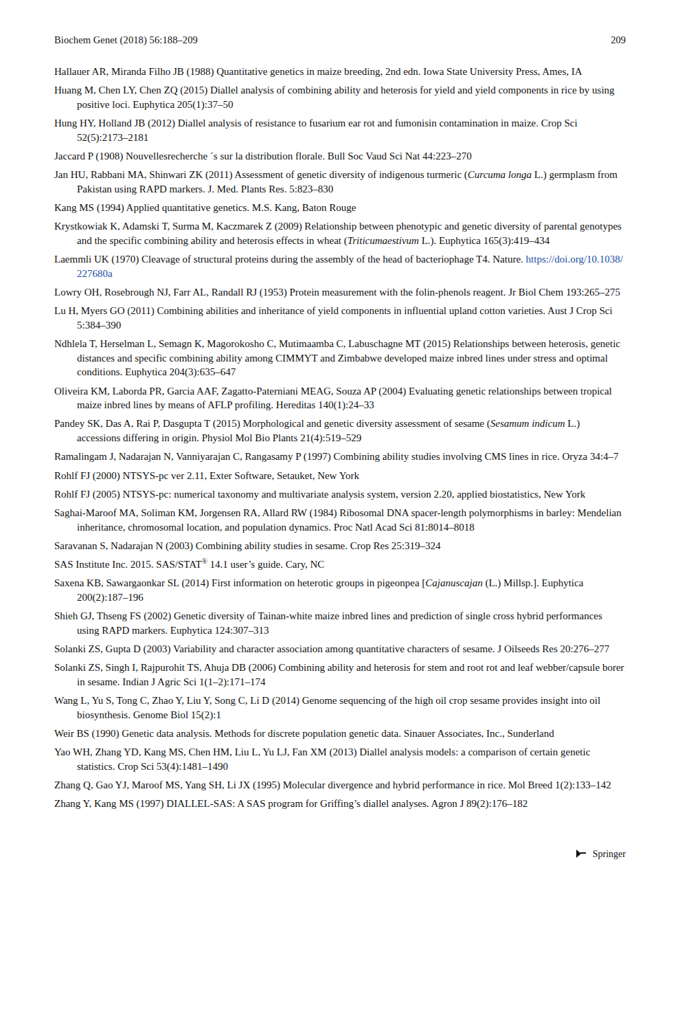Biochem Genet (2018) 56:188–209
209
Hallauer AR, Miranda Filho JB (1988) Quantitative genetics in maize breeding, 2nd edn. Iowa State University Press, Ames, IA
Huang M, Chen LY, Chen ZQ (2015) Diallel analysis of combining ability and heterosis for yield and yield components in rice by using positive loci. Euphytica 205(1):37–50
Hung HY, Holland JB (2012) Diallel analysis of resistance to fusarium ear rot and fumonisin contamination in maize. Crop Sci 52(5):2173–2181
Jaccard P (1908) Nouvellesrecherche ´s sur la distribution florale. Bull Soc Vaud Sci Nat 44:223–270
Jan HU, Rabbani MA, Shinwari ZK (2011) Assessment of genetic diversity of indigenous turmeric (Curcuma longa L.) germplasm from Pakistan using RAPD markers. J. Med. Plants Res. 5:823–830
Kang MS (1994) Applied quantitative genetics. M.S. Kang, Baton Rouge
Krystkowiak K, Adamski T, Surma M, Kaczmarek Z (2009) Relationship between phenotypic and genetic diversity of parental genotypes and the specific combining ability and heterosis effects in wheat (Triticumaestivum L.). Euphytica 165(3):419–434
Laemmli UK (1970) Cleavage of structural proteins during the assembly of the head of bacteriophage T4. Nature. https://doi.org/10.1038/227680a
Lowry OH, Rosebrough NJ, Farr AL, Randall RJ (1953) Protein measurement with the folin-phenols reagent. Jr Biol Chem 193:265–275
Lu H, Myers GO (2011) Combining abilities and inheritance of yield components in influential upland cotton varieties. Aust J Crop Sci 5:384–390
Ndhlela T, Herselman L, Semagn K, Magorokosho C, Mutimaamba C, Labuschagne MT (2015) Relationships between heterosis, genetic distances and specific combining ability among CIMMYT and Zimbabwe developed maize inbred lines under stress and optimal conditions. Euphytica 204(3):635–647
Oliveira KM, Laborda PR, Garcia AAF, Zagatto-Paterniani MEAG, Souza AP (2004) Evaluating genetic relationships between tropical maize inbred lines by means of AFLP profiling. Hereditas 140(1):24–33
Pandey SK, Das A, Rai P, Dasgupta T (2015) Morphological and genetic diversity assessment of sesame (Sesamum indicum L.) accessions differing in origin. Physiol Mol Bio Plants 21(4):519–529
Ramalingam J, Nadarajan N, Vanniyarajan C, Rangasamy P (1997) Combining ability studies involving CMS lines in rice. Oryza 34:4–7
Rohlf FJ (2000) NTSYS-pc ver 2.11, Exter Software, Setauket, New York
Rohlf FJ (2005) NTSYS-pc: numerical taxonomy and multivariate analysis system, version 2.20, applied biostatistics, New York
Saghai-Maroof MA, Soliman KM, Jorgensen RA, Allard RW (1984) Ribosomal DNA spacer-length polymorphisms in barley: Mendelian inheritance, chromosomal location, and population dynamics. Proc Natl Acad Sci 81:8014–8018
Saravanan S, Nadarajan N (2003) Combining ability studies in sesame. Crop Res 25:319–324
SAS Institute Inc. 2015. SAS/STAT® 14.1 user’s guide. Cary, NC
Saxena KB, Sawargaonkar SL (2014) First information on heterotic groups in pigeonpea [Cajanuscajan (L.) Millsp.]. Euphytica 200(2):187–196
Shieh GJ, Thseng FS (2002) Genetic diversity of Tainan-white maize inbred lines and prediction of single cross hybrid performances using RAPD markers. Euphytica 124:307–313
Solanki ZS, Gupta D (2003) Variability and character association among quantitative characters of sesame. J Oilseeds Res 20:276–277
Solanki ZS, Singh I, Rajpurohit TS, Ahuja DB (2006) Combining ability and heterosis for stem and root rot and leaf webber/capsule borer in sesame. Indian J Agric Sci 1(1–2):171–174
Wang L, Yu S, Tong C, Zhao Y, Liu Y, Song C, Li D (2014) Genome sequencing of the high oil crop sesame provides insight into oil biosynthesis. Genome Biol 15(2):1
Weir BS (1990) Genetic data analysis. Methods for discrete population genetic data. Sinauer Associates, Inc., Sunderland
Yao WH, Zhang YD, Kang MS, Chen HM, Liu L, Yu LJ, Fan XM (2013) Diallel analysis models: a comparison of certain genetic statistics. Crop Sci 53(4):1481–1490
Zhang Q, Gao YJ, Maroof MS, Yang SH, Li JX (1995) Molecular divergence and hybrid performance in rice. Mol Breed 1(2):133–142
Zhang Y, Kang MS (1997) DIALLEL-SAS: A SAS program for Griffing’s diallel analyses. Agron J 89(2):176–182
Springer